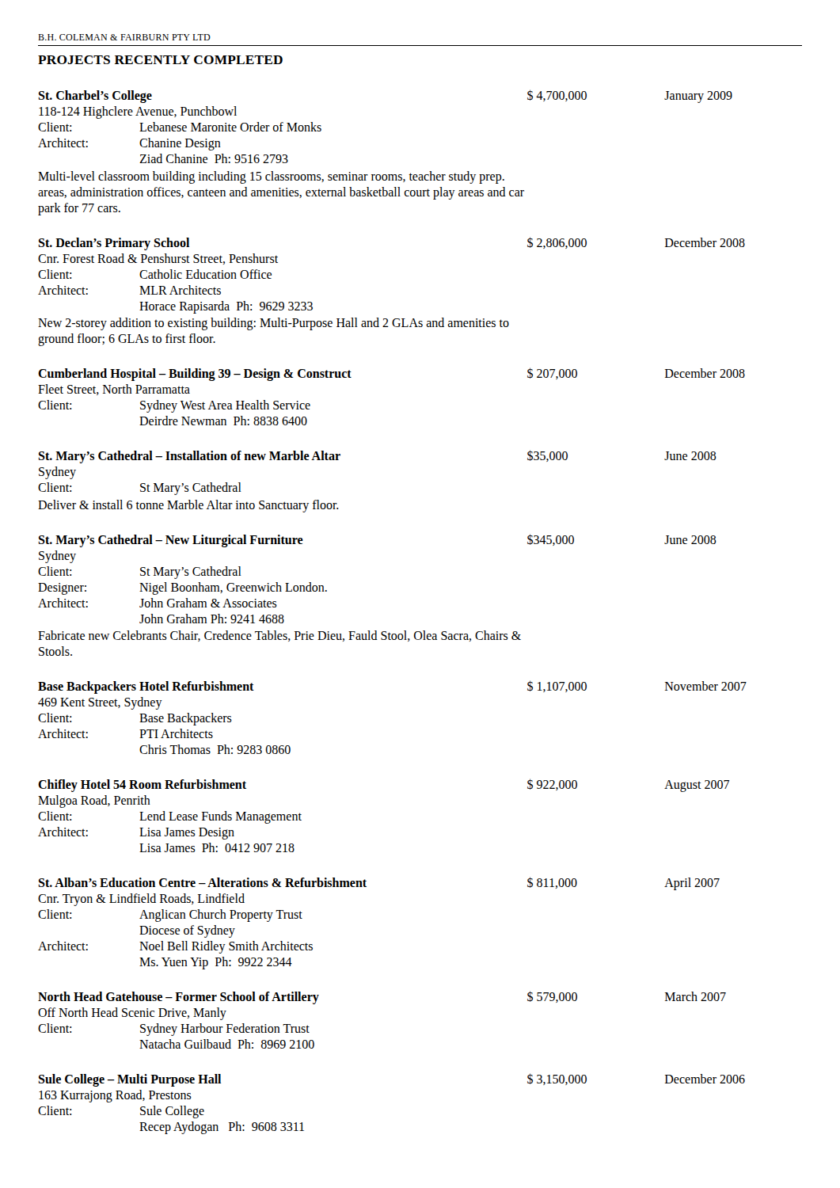B.H. COLEMAN & FAIRBURN PTY LTD
PROJECTS RECENTLY COMPLETED
| St. Charbel’s College 118-124 Highclere Avenue, Punchbowl / Client: / Lebanese Maronite Order of Monks / / Architect: / Chanine Design / / / Ziad Chanine Ph: 9516 2793 / Multi-level classroom building including 15 classrooms, seminar rooms, teacher study prep. areas, administration offices, canteen and amenities, external basketball court play areas and car park for 77 cars. | $ 4,700,000 | January 2009 |
| St. Declan’s Primary School Cnr. Forest Road & Penshurst Street, Penshurst / Client: / Catholic Education Office / / Architect: / MLR Architects / / / Horace Rapisarda Ph: 9629 3233 / New 2-storey addition to existing building: Multi-Purpose Hall and 2 GLAs and amenities to ground floor; 6 GLAs to first floor. | $ 2,806,000 | December 2008 |
| Cumberland Hospital – Building 39 – Design & Construct Fleet Street, North Parramatta / Client: / Sydney West Area Health Service / / / Deirdre Newman Ph: 8838 6400 / | $ 207,000 | December 2008 |
| St. Mary’s Cathedral – Installation of new Marble Altar Sydney / Client: / St Mary’s Cathedral / Deliver & install 6 tonne Marble Altar into Sanctuary floor. | $35,000 | June 2008 |
| St. Mary’s Cathedral – New Liturgical Furniture Sydney / Client: / St Mary’s Cathedral / / Designer: / Nigel Boonham, Greenwich London. / / Architect: / John Graham & Associates / / / John Graham Ph: 9241 4688 / Fabricate new Celebrants Chair, Credence Tables, Prie Dieu, Fauld Stool, Olea Sacra, Chairs & Stools. | $345,000 | June 2008 |
| Base Backpackers Hotel Refurbishment 469 Kent Street, Sydney / Client: / Base Backpackers / / Architect: / PTI Architects / / / Chris Thomas Ph: 9283 0860 / | $ 1,107,000 | November 2007 |
| Chifley Hotel 54 Room Refurbishment Mulgoa Road, Penrith / Client: / Lend Lease Funds Management / / Architect: / Lisa James Design / / / Lisa James Ph: 0412 907 218 / | $ 922,000 | August 2007 |
| St. Alban’s Education Centre – Alterations & Refurbishment Cnr. Tryon & Lindfield Roads, Lindfield / Client: / Anglican Church Property Trust / / / Diocese of Sydney / / Architect: / Noel Bell Ridley Smith Architects / / / Ms. Yuen Yip Ph: 9922 2344 / | $ 811,000 | April 2007 |
| North Head Gatehouse – Former School of Artillery Off North Head Scenic Drive, Manly / Client: / Sydney Harbour Federation Trust / / / Natacha Guilbaud Ph: 8969 2100 / | $ 579,000 | March 2007 |
| Sule College – Multi Purpose Hall 163 Kurrajong Road, Prestons / Client: / Sule College / / / Recep Aydogan Ph: 9608 3311 / | $ 3,150,000 | December 2006 |